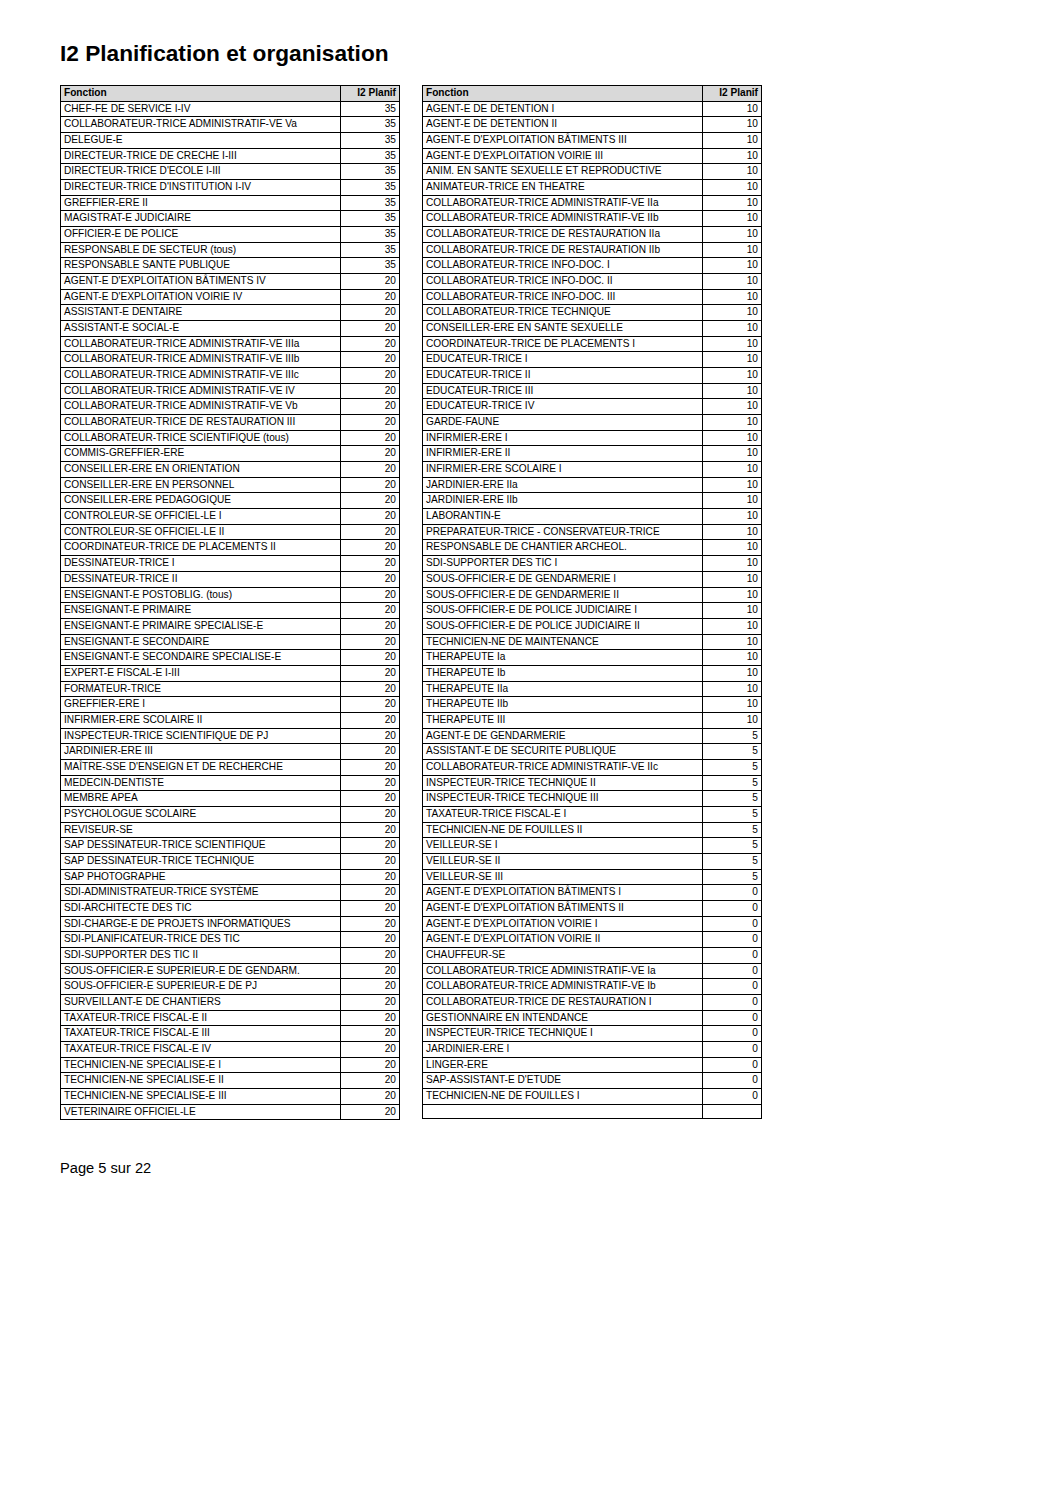I2 Planification et organisation
| Fonction | I2 Planif |
| --- | --- |
| CHEF-FE DE SERVICE I-IV | 35 |
| COLLABORATEUR-TRICE ADMINISTRATIF-VE Va | 35 |
| DELEGUE-E | 35 |
| DIRECTEUR-TRICE DE CRECHE I-III | 35 |
| DIRECTEUR-TRICE D'ECOLE I-III | 35 |
| DIRECTEUR-TRICE D'INSTITUTION I-IV | 35 |
| GREFFIER-ERE II | 35 |
| MAGISTRAT-E JUDICIAIRE | 35 |
| OFFICIER-E DE POLICE | 35 |
| RESPONSABLE DE SECTEUR (tous) | 35 |
| RESPONSABLE SANTE PUBLIQUE | 35 |
| AGENT-E D'EXPLOITATION BÂTIMENTS IV | 20 |
| AGENT-E D'EXPLOITATION VOIRIE IV | 20 |
| ASSISTANT-E DENTAIRE | 20 |
| ASSISTANT-E SOCIAL-E | 20 |
| COLLABORATEUR-TRICE ADMINISTRATIF-VE IIIa | 20 |
| COLLABORATEUR-TRICE ADMINISTRATIF-VE IIIb | 20 |
| COLLABORATEUR-TRICE ADMINISTRATIF-VE IIIc | 20 |
| COLLABORATEUR-TRICE ADMINISTRATIF-VE IV | 20 |
| COLLABORATEUR-TRICE ADMINISTRATIF-VE Vb | 20 |
| COLLABORATEUR-TRICE DE RESTAURATION III | 20 |
| COLLABORATEUR-TRICE SCIENTIFIQUE (tous) | 20 |
| COMMIS-GREFFIER-ERE | 20 |
| CONSEILLER-ERE EN ORIENTATION | 20 |
| CONSEILLER-ERE EN PERSONNEL | 20 |
| CONSEILLER-ERE PEDAGOGIQUE | 20 |
| CONTROLEUR-SE OFFICIEL-LE I | 20 |
| CONTROLEUR-SE OFFICIEL-LE II | 20 |
| COORDINATEUR-TRICE DE PLACEMENTS II | 20 |
| DESSINATEUR-TRICE I | 20 |
| DESSINATEUR-TRICE II | 20 |
| ENSEIGNANT-E POSTOBLIG. (tous) | 20 |
| ENSEIGNANT-E PRIMAIRE | 20 |
| ENSEIGNANT-E PRIMAIRE SPECIALISE-E | 20 |
| ENSEIGNANT-E SECONDAIRE | 20 |
| ENSEIGNANT-E SECONDAIRE SPECIALISE-E | 20 |
| EXPERT-E FISCAL-E I-III | 20 |
| FORMATEUR-TRICE | 20 |
| GREFFIER-ERE I | 20 |
| INFIRMIER-ERE SCOLAIRE II | 20 |
| INSPECTEUR-TRICE SCIENTIFIQUE DE PJ | 20 |
| JARDINIER-ERE III | 20 |
| MAÎTRE-SSE D'ENSEIGN ET DE RECHERCHE | 20 |
| MEDECIN-DENTISTE | 20 |
| MEMBRE APEA | 20 |
| PSYCHOLOGUE SCOLAIRE | 20 |
| REVISEUR-SE | 20 |
| SAP DESSINATEUR-TRICE SCIENTIFIQUE | 20 |
| SAP DESSINATEUR-TRICE TECHNIQUE | 20 |
| SAP PHOTOGRAPHE | 20 |
| SDI-ADMINISTRATEUR-TRICE SYSTÈME | 20 |
| SDI-ARCHITECTE DES TIC | 20 |
| SDI-CHARGE-E DE PROJETS INFORMATIQUES | 20 |
| SDI-PLANIFICATEUR-TRICE DES TIC | 20 |
| SDI-SUPPORTER DES TIC II | 20 |
| SOUS-OFFICIER-E SUPERIEUR-E DE GENDARM. | 20 |
| SOUS-OFFICIER-E SUPERIEUR-E DE PJ | 20 |
| SURVEILLANT-E DE CHANTIERS | 20 |
| TAXATEUR-TRICE FISCAL-E II | 20 |
| TAXATEUR-TRICE FISCAL-E III | 20 |
| TAXATEUR-TRICE FISCAL-E IV | 20 |
| TECHNICIEN-NE SPECIALISE-E I | 20 |
| TECHNICIEN-NE SPECIALISE-E II | 20 |
| TECHNICIEN-NE SPECIALISE-E III | 20 |
| VETERINAIRE OFFICIEL-LE | 20 |
| Fonction | I2 Planif |
| --- | --- |
| AGENT-E DE DETENTION I | 10 |
| AGENT-E DE DETENTION II | 10 |
| AGENT-E D'EXPLOITATION BÂTIMENTS III | 10 |
| AGENT-E D'EXPLOITATION VOIRIE III | 10 |
| ANIM. EN SANTE SEXUELLE ET REPRODUCTIVE | 10 |
| ANIMATEUR-TRICE EN THEATRE | 10 |
| COLLABORATEUR-TRICE ADMINISTRATIF-VE IIa | 10 |
| COLLABORATEUR-TRICE ADMINISTRATIF-VE IIb | 10 |
| COLLABORATEUR-TRICE DE RESTAURATION IIa | 10 |
| COLLABORATEUR-TRICE DE RESTAURATION IIb | 10 |
| COLLABORATEUR-TRICE INFO-DOC. I | 10 |
| COLLABORATEUR-TRICE INFO-DOC. II | 10 |
| COLLABORATEUR-TRICE INFO-DOC. III | 10 |
| COLLABORATEUR-TRICE TECHNIQUE | 10 |
| CONSEILLER-ERE EN SANTE SEXUELLE | 10 |
| COORDINATEUR-TRICE DE PLACEMENTS I | 10 |
| EDUCATEUR-TRICE I | 10 |
| EDUCATEUR-TRICE II | 10 |
| EDUCATEUR-TRICE III | 10 |
| EDUCATEUR-TRICE IV | 10 |
| GARDE-FAUNE | 10 |
| INFIRMIER-ERE I | 10 |
| INFIRMIER-ERE II | 10 |
| INFIRMIER-ERE SCOLAIRE I | 10 |
| JARDINIER-ERE IIa | 10 |
| JARDINIER-ERE IIb | 10 |
| LABORANTIN-E | 10 |
| PREPARATEUR-TRICE - CONSERVATEUR-TRICE | 10 |
| RESPONSABLE DE CHANTIER ARCHEOL. | 10 |
| SDI-SUPPORTER DES TIC I | 10 |
| SOUS-OFFICIER-E DE GENDARMERIE I | 10 |
| SOUS-OFFICIER-E DE GENDARMERIE II | 10 |
| SOUS-OFFICIER-E DE POLICE JUDICIAIRE I | 10 |
| SOUS-OFFICIER-E DE POLICE JUDICIAIRE II | 10 |
| TECHNICIEN-NE DE MAINTENANCE | 10 |
| THERAPEUTE Ia | 10 |
| THERAPEUTE Ib | 10 |
| THERAPEUTE IIa | 10 |
| THERAPEUTE IIb | 10 |
| THERAPEUTE III | 10 |
| AGENT-E DE GENDARMERIE | 5 |
| ASSISTANT-E DE SECURITE PUBLIQUE | 5 |
| COLLABORATEUR-TRICE ADMINISTRATIF-VE IIc | 5 |
| INSPECTEUR-TRICE TECHNIQUE II | 5 |
| INSPECTEUR-TRICE TECHNIQUE III | 5 |
| TAXATEUR-TRICE FISCAL-E I | 5 |
| TECHNICIEN-NE DE FOUILLES II | 5 |
| VEILLEUR-SE I | 5 |
| VEILLEUR-SE II | 5 |
| VEILLEUR-SE III | 5 |
| AGENT-E D'EXPLOITATION BÂTIMENTS I | 0 |
| AGENT-E D'EXPLOITATION BÂTIMENTS II | 0 |
| AGENT-E D'EXPLOITATION VOIRIE I | 0 |
| AGENT-E D'EXPLOITATION VOIRIE II | 0 |
| CHAUFFEUR-SE | 0 |
| COLLABORATEUR-TRICE ADMINISTRATIF-VE Ia | 0 |
| COLLABORATEUR-TRICE ADMINISTRATIF-VE Ib | 0 |
| COLLABORATEUR-TRICE DE RESTAURATION I | 0 |
| GESTIONNAIRE EN INTENDANCE | 0 |
| INSPECTEUR-TRICE TECHNIQUE I | 0 |
| JARDINIER-ERE I | 0 |
| LINGER-ERE | 0 |
| SAP-ASSISTANT-E D'ETUDE | 0 |
| TECHNICIEN-NE DE FOUILLES I | 0 |
Page 5 sur 22